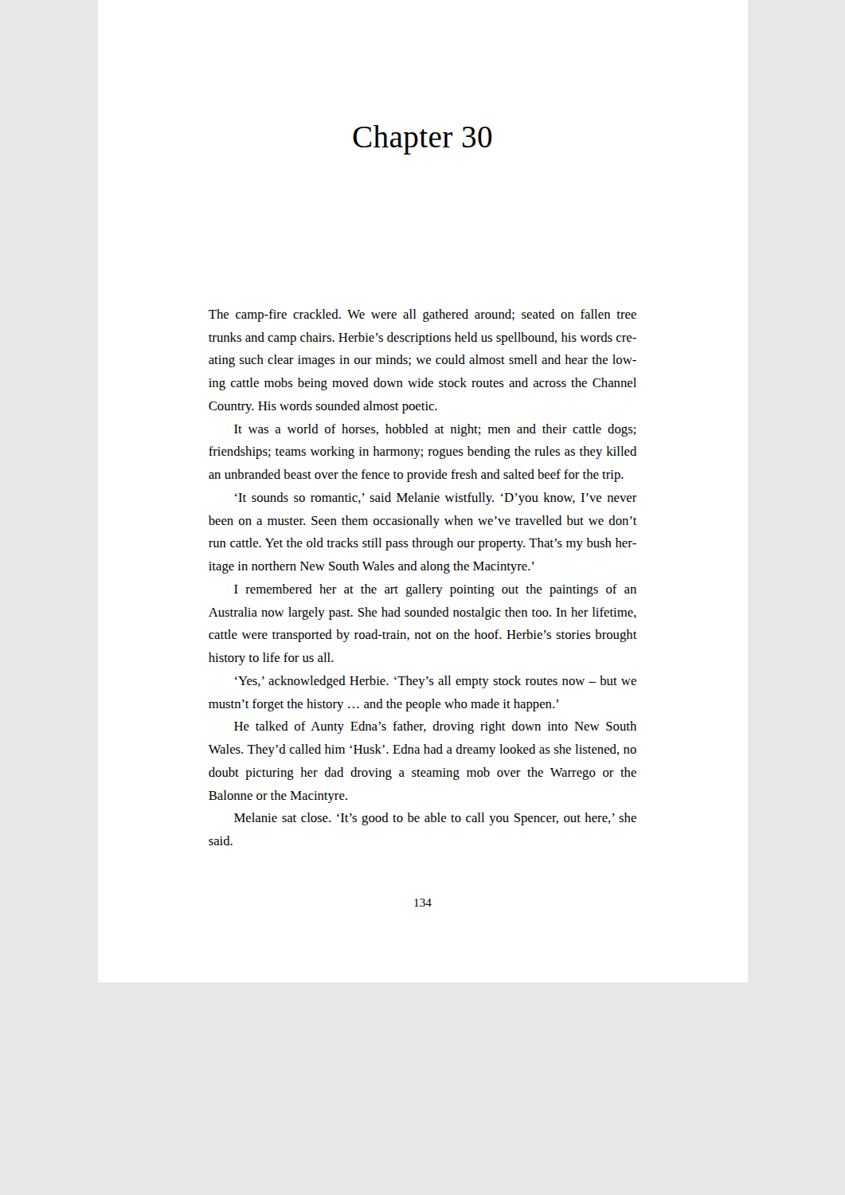Chapter 30
The camp-fire crackled. We were all gathered around; seated on fallen tree trunks and camp chairs. Herbie’s descriptions held us spellbound, his words creating such clear images in our minds; we could almost smell and hear the lowing cattle mobs being moved down wide stock routes and across the Channel Country. His words sounded almost poetic.
It was a world of horses, hobbled at night; men and their cattle dogs; friendships; teams working in harmony; rogues bending the rules as they killed an unbranded beast over the fence to provide fresh and salted beef for the trip.
‘It sounds so romantic,’ said Melanie wistfully. ‘D’you know, I’ve never been on a muster. Seen them occasionally when we’ve travelled but we don’t run cattle. Yet the old tracks still pass through our property. That’s my bush heritage in northern New South Wales and along the Macintyre.’
I remembered her at the art gallery pointing out the paintings of an Australia now largely past. She had sounded nostalgic then too. In her lifetime, cattle were transported by road-train, not on the hoof. Herbie’s stories brought history to life for us all.
‘Yes,’ acknowledged Herbie. ‘They’s all empty stock routes now – but we mustn’t forget the history … and the people who made it happen.’
He talked of Aunty Edna’s father, droving right down into New South Wales. They’d called him ‘Husk’. Edna had a dreamy looked as she listened, no doubt picturing her dad droving a steaming mob over the Warrego or the Balonne or the Macintyre.
Melanie sat close. ‘It’s good to be able to call you Spencer, out here,’ she said.
134